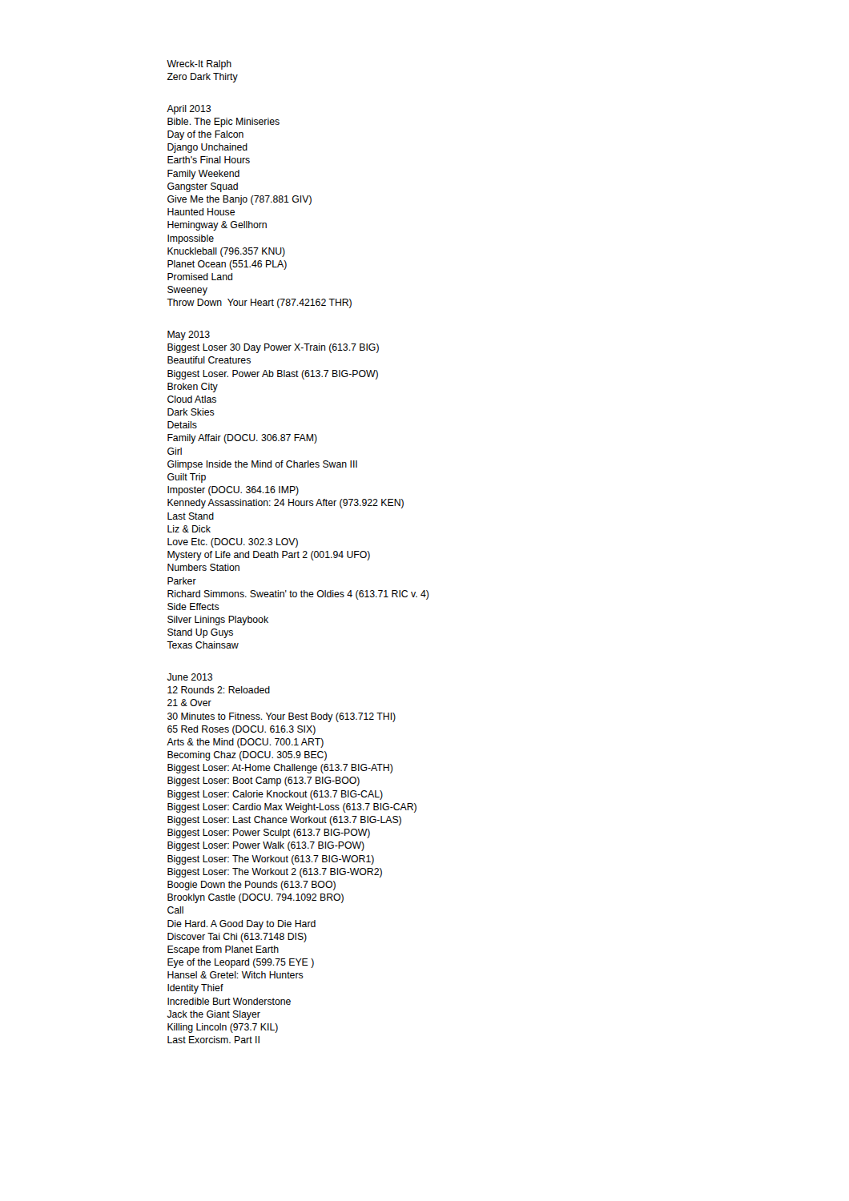Wreck-It Ralph
Zero Dark Thirty
April 2013
Bible. The Epic Miniseries
Day of the Falcon
Django Unchained
Earth's Final Hours
Family Weekend
Gangster Squad
Give Me the Banjo (787.881 GIV)
Haunted House
Hemingway & Gellhorn
Impossible
Knuckleball (796.357 KNU)
Planet Ocean (551.46 PLA)
Promised Land
Sweeney
Throw Down Your Heart (787.42162 THR)
May 2013
Biggest Loser 30 Day Power X-Train (613.7 BIG)
Beautiful Creatures
Biggest Loser. Power Ab Blast (613.7 BIG-POW)
Broken City
Cloud Atlas
Dark Skies
Details
Family Affair (DOCU. 306.87 FAM)
Girl
Glimpse Inside the Mind of Charles Swan III
Guilt Trip
Imposter (DOCU. 364.16 IMP)
Kennedy Assassination: 24 Hours After (973.922 KEN)
Last Stand
Liz & Dick
Love Etc. (DOCU. 302.3 LOV)
Mystery of Life and Death Part 2 (001.94 UFO)
Numbers Station
Parker
Richard Simmons. Sweatin' to the Oldies 4 (613.71 RIC v. 4)
Side Effects
Silver Linings Playbook
Stand Up Guys
Texas Chainsaw
June 2013
12 Rounds 2: Reloaded
21 & Over
30 Minutes to Fitness. Your Best Body (613.712 THI)
65 Red Roses (DOCU. 616.3 SIX)
Arts & the Mind (DOCU. 700.1 ART)
Becoming Chaz (DOCU. 305.9 BEC)
Biggest Loser: At-Home Challenge (613.7 BIG-ATH)
Biggest Loser: Boot Camp (613.7 BIG-BOO)
Biggest Loser: Calorie Knockout (613.7 BIG-CAL)
Biggest Loser: Cardio Max Weight-Loss (613.7 BIG-CAR)
Biggest Loser: Last Chance Workout (613.7 BIG-LAS)
Biggest Loser: Power Sculpt (613.7 BIG-POW)
Biggest Loser: Power Walk (613.7 BIG-POW)
Biggest Loser: The Workout (613.7 BIG-WOR1)
Biggest Loser: The Workout 2 (613.7 BIG-WOR2)
Boogie Down the Pounds (613.7 BOO)
Brooklyn Castle (DOCU. 794.1092 BRO)
Call
Die Hard. A Good Day to Die Hard
Discover Tai Chi (613.7148 DIS)
Escape from Planet Earth
Eye of the Leopard (599.75 EYE )
Hansel & Gretel: Witch Hunters
Identity Thief
Incredible Burt Wonderstone
Jack the Giant Slayer
Killing Lincoln (973.7 KIL)
Last Exorcism. Part II